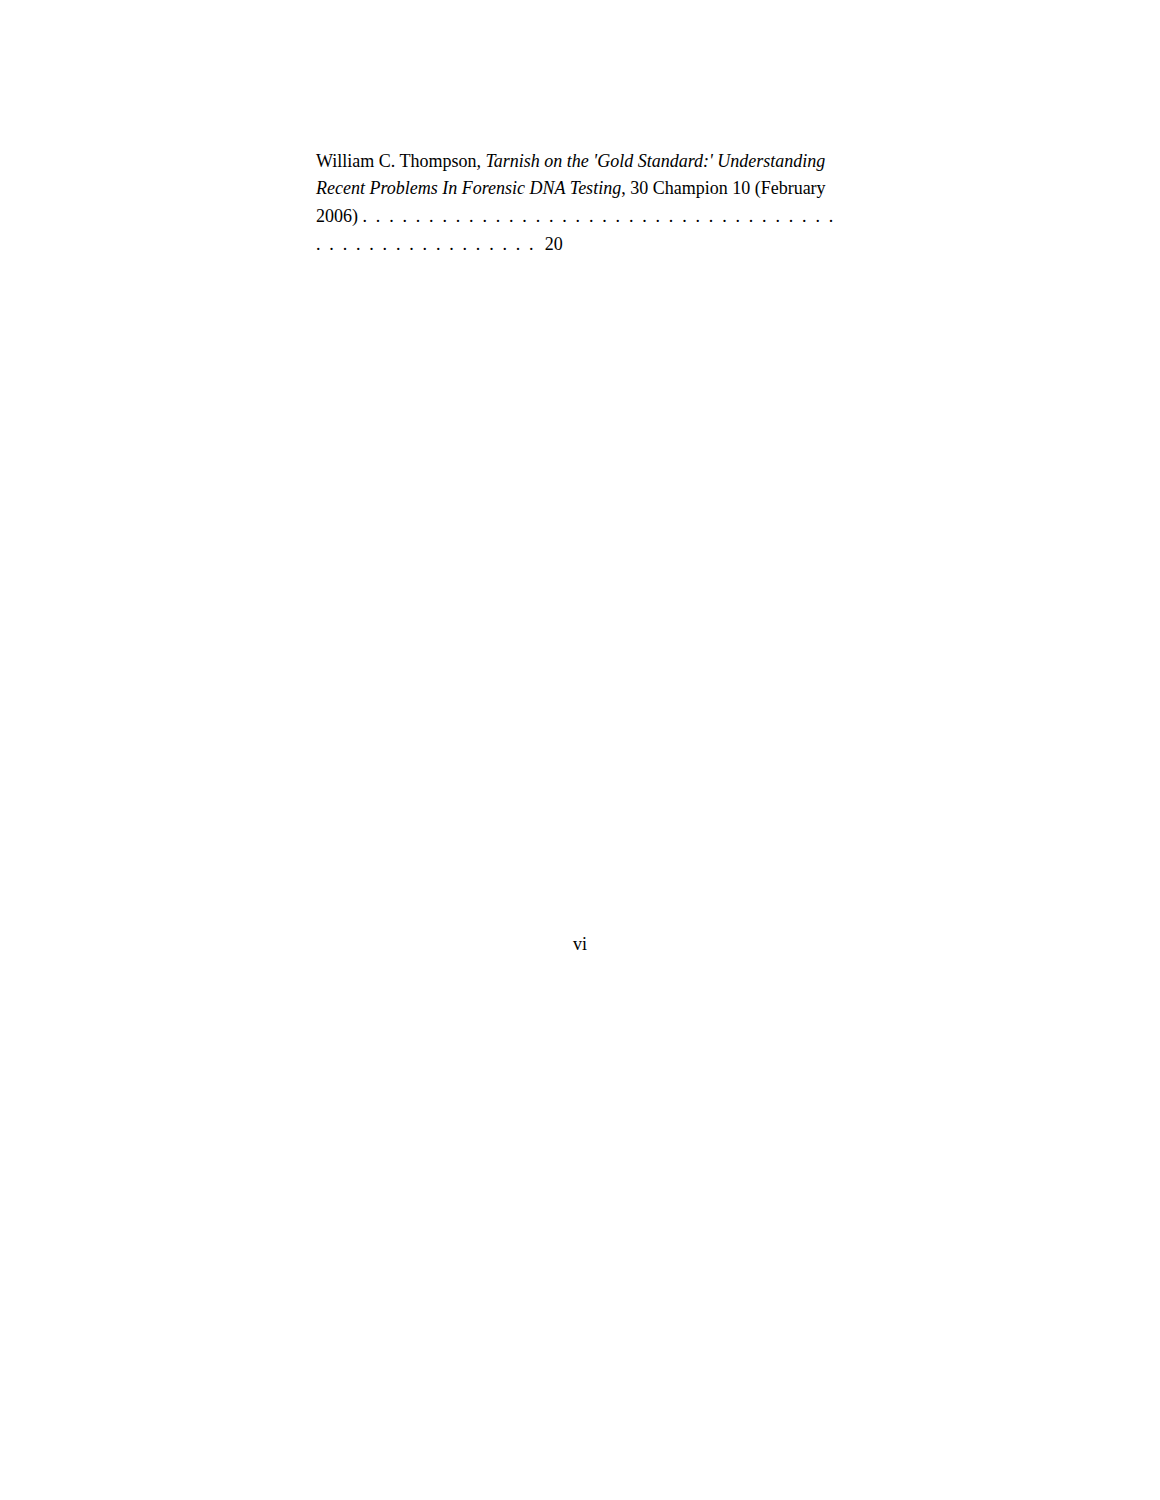William C. Thompson, Tarnish on the 'Gold Standard:' Understanding Recent Problems In Forensic DNA Testing, 30 Champion 10 (February 2006) . . . . . . . . . . . . . . . . . . . . . . . . . . . . . . . . . . . . . . . . . . . . . . . . . . . . . 20
vi